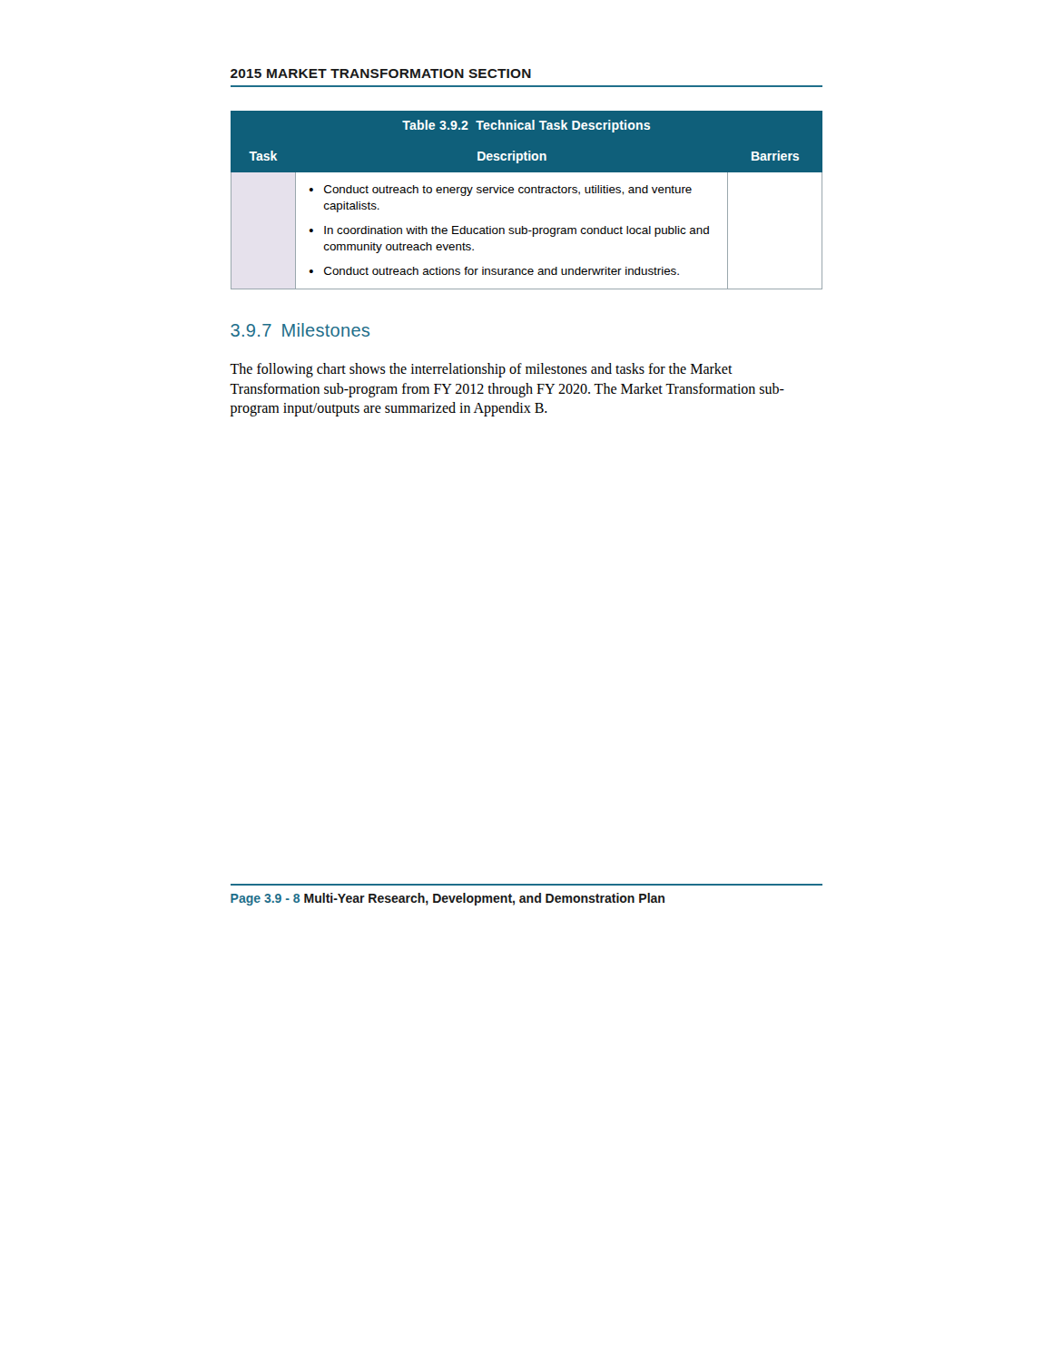2015 MARKET TRANSFORMATION SECTION
Table 3.9.2 Technical Task Descriptions
| Task | Description | Barriers |
| --- | --- | --- |
| | Conduct outreach to energy service contractors, utilities, and venture capitalists. In coordination with the Education sub-program conduct local public and community outreach events. Conduct outreach actions for insurance and underwriter industries. | |
3.9.7 Milestones
The following chart shows the interrelationship of milestones and tasks for the Market Transformation sub-program from FY 2012 through FY 2020. The Market Transformation sub-program input/outputs are summarized in Appendix B.
Page 3.9 - 8 Multi-Year Research, Development, and Demonstration Plan